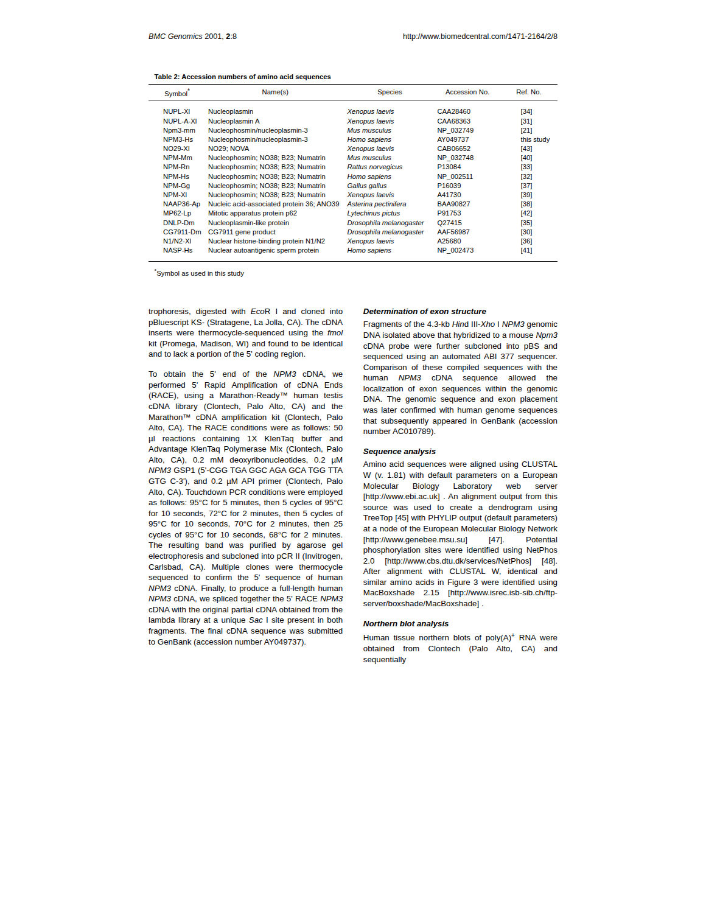BMC Genomics 2001, 2:8
http://www.biomedcentral.com/1471-2164/2/8
Table 2: Accession numbers of amino acid sequences
| Symbol * | Name(s) | Species | Accession No. | Ref. No. |
| --- | --- | --- | --- | --- |
| NUPL-Xl | Nucleoplasmin | Xenopus laevis | CAA28460 | [34] |
| NUPL-A-Xl | Nucleoplasmin A | Xenopus laevis | CAA68363 | [31] |
| Npm3-mm | Nucleophosmin/nucleoplasmin-3 | Mus musculus | NP_032749 | [21] |
| NPM3-Hs | Nucleophosmin/nucleoplasmin-3 | Homo sapiens | AY049737 | this study |
| NO29-Xl | NO29; NOVA | Xenopus laevis | CAB06652 | [43] |
| NPM-Mm | Nucleophosmin; NO38; B23; Numatrin | Mus musculus | NP_032748 | [40] |
| NPM-Rn | Nucleophosmin; NO38; B23; Numatrin | Rattus norvegicus | P13084 | [33] |
| NPM-Hs | Nucleophosmin; NO38; B23; Numatrin | Homo sapiens | NP_002511 | [32] |
| NPM-Gg | Nucleophosmin; NO38; B23; Numatrin | Gallus gallus | P16039 | [37] |
| NPM-Xl | Nucleophosmin; NO38; B23; Numatrin | Xenopus laevis | A41730 | [39] |
| NAAP36-Ap | Nucleic acid-associated protein 36; ANO39 | Asterina pectinifera | BAA90827 | [38] |
| MP62-Lp | Mitotic apparatus protein p62 | Lytechinus pictus | P91753 | [42] |
| DNLP-Dm | Nucleoplasmin-like protein | Drosophila melanogaster | Q27415 | [35] |
| CG7911-Dm | CG7911 gene product | Drosophila melanogaster | AAF56987 | [30] |
| N1/N2-Xl | Nuclear histone-binding protein N1/N2 | Xenopus laevis | A25680 | [36] |
| NASP-Hs | Nuclear autoantigenic sperm protein | Homo sapiens | NP_002473 | [41] |
*Symbol as used in this study
trophoresis, digested with Eco R I and cloned into pBluescript KS- (Stratagene, La Jolla, CA). The cDNA inserts were thermocycle-sequenced using the fmol kit (Promega, Madison, WI) and found to be identical and to lack a portion of the 5' coding region.
To obtain the 5' end of the NPM3 cDNA, we performed 5' Rapid Amplification of cDNA Ends (RACE), using a Marathon-Ready™ human testis cDNA library (Clontech, Palo Alto, CA) and the Marathon™ cDNA amplification kit (Clontech, Palo Alto, CA). The RACE conditions were as follows: 50 µl reactions containing 1X KlenTaq buffer and Advantage KlenTaq Polymerase Mix (Clontech, Palo Alto, CA), 0.2 mM deoxyribonucleotides, 0.2 µM NPM3 GSP1 (5'-CGG TGA GGC AGA GCA TGG TTA GTG C-3'), and 0.2 µM API primer (Clontech, Palo Alto, CA). Touchdown PCR conditions were employed as follows: 95°C for 5 minutes, then 5 cycles of 95°C for 10 seconds, 72°C for 2 minutes, then 5 cycles of 95°C for 10 seconds, 70°C for 2 minutes, then 25 cycles of 95°C for 10 seconds, 68°C for 2 minutes. The resulting band was purified by agarose gel electrophoresis and subcloned into pCR II (Invitrogen, Carlsbad, CA). Multiple clones were thermocycle sequenced to confirm the 5' sequence of human NPM3 cDNA. Finally, to produce a full-length human NPM3 cDNA, we spliced together the 5' RACE NPM3 cDNA with the original partial cDNA obtained from the lambda library at a unique Sac I site present in both fragments. The final cDNA sequence was submitted to GenBank (accession number AY049737).
Determination of exon structure
Fragments of the 4.3-kb Hind III-Xho I NPM3 genomic DNA isolated above that hybridized to a mouse Npm3 cDNA probe were further subcloned into pBS and sequenced using an automated ABI 377 sequencer. Comparison of these compiled sequences with the human NPM3 cDNA sequence allowed the localization of exon sequences within the genomic DNA. The genomic sequence and exon placement was later confirmed with human genome sequences that subsequently appeared in GenBank (accession number AC010789).
Sequence analysis
Amino acid sequences were aligned using CLUSTAL W (v. 1.81) with default parameters on a European Molecular Biology Laboratory web server [http://www.ebi.ac.uk] . An alignment output from this source was used to create a dendrogram using TreeTop [45] with PHYLIP output (default parameters) at a node of the European Molecular Biology Network [http://www.genebee.msu.su] [47]. Potential phosphorylation sites were identified using NetPhos 2.0 [http://www.cbs.dtu.dk/services/NetPhos] [48]. After alignment with CLUSTAL W, identical and similar amino acids in Figure 3 were identified using MacBoxshade 2.15 [http://www.isrec.isb-sib.ch/ftp-server/boxshade/MacBoxshade] .
Northern blot analysis
Human tissue northern blots of poly(A)+ RNA were obtained from Clontech (Palo Alto, CA) and sequentially